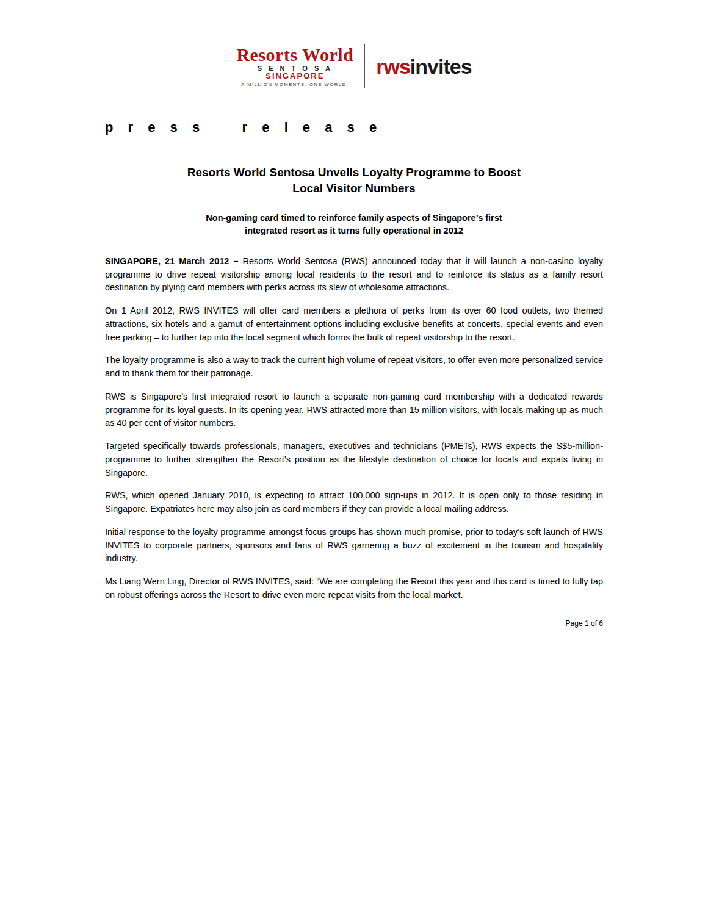Resorts World
S E N T O S A
SINGAPORE
A MILLION MOMENTS. ONE WORLD.
rwsinvites
p r e s s r e l e a s e
Resorts World Sentosa Unveils Loyalty Programme to Boost
Local Visitor Numbers
Non-gaming card timed to reinforce family aspects of Singapore’s first
integrated resort as it turns fully operational in 2012
SINGAPORE, 21 March 2012 – Resorts World Sentosa (RWS) announced today that it will launch a non-casino loyalty programme to drive repeat visitorship among local residents to the resort and to reinforce its status as a family resort destination by plying card members with perks across its slew of wholesome attractions.
On 1 April 2012, RWS INVITES will offer card members a plethora of perks from its over 60 food outlets, two themed attractions, six hotels and a gamut of entertainment options including exclusive benefits at concerts, special events and even free parking – to further tap into the local segment which forms the bulk of repeat visitorship to the resort.
The loyalty programme is also a way to track the current high volume of repeat visitors, to offer even more personalized service and to thank them for their patronage.
RWS is Singapore’s first integrated resort to launch a separate non-gaming card membership with a dedicated rewards programme for its loyal guests. In its opening year, RWS attracted more than 15 million visitors, with locals making up as much as 40 per cent of visitor numbers.
Targeted specifically towards professionals, managers, executives and technicians (PMETs), RWS expects the S$5-million-programme to further strengthen the Resort’s position as the lifestyle destination of choice for locals and expats living in Singapore.
RWS, which opened January 2010, is expecting to attract 100,000 sign-ups in 2012. It is open only to those residing in Singapore. Expatriates here may also join as card members if they can provide a local mailing address.
Initial response to the loyalty programme amongst focus groups has shown much promise, prior to today’s soft launch of RWS INVITES to corporate partners, sponsors and fans of RWS garnering a buzz of excitement in the tourism and hospitality industry.
Ms Liang Wern Ling, Director of RWS INVITES, said: “We are completing the Resort this year and this card is timed to fully tap on robust offerings across the Resort to drive even more repeat visits from the local market.
Page 1 of 6